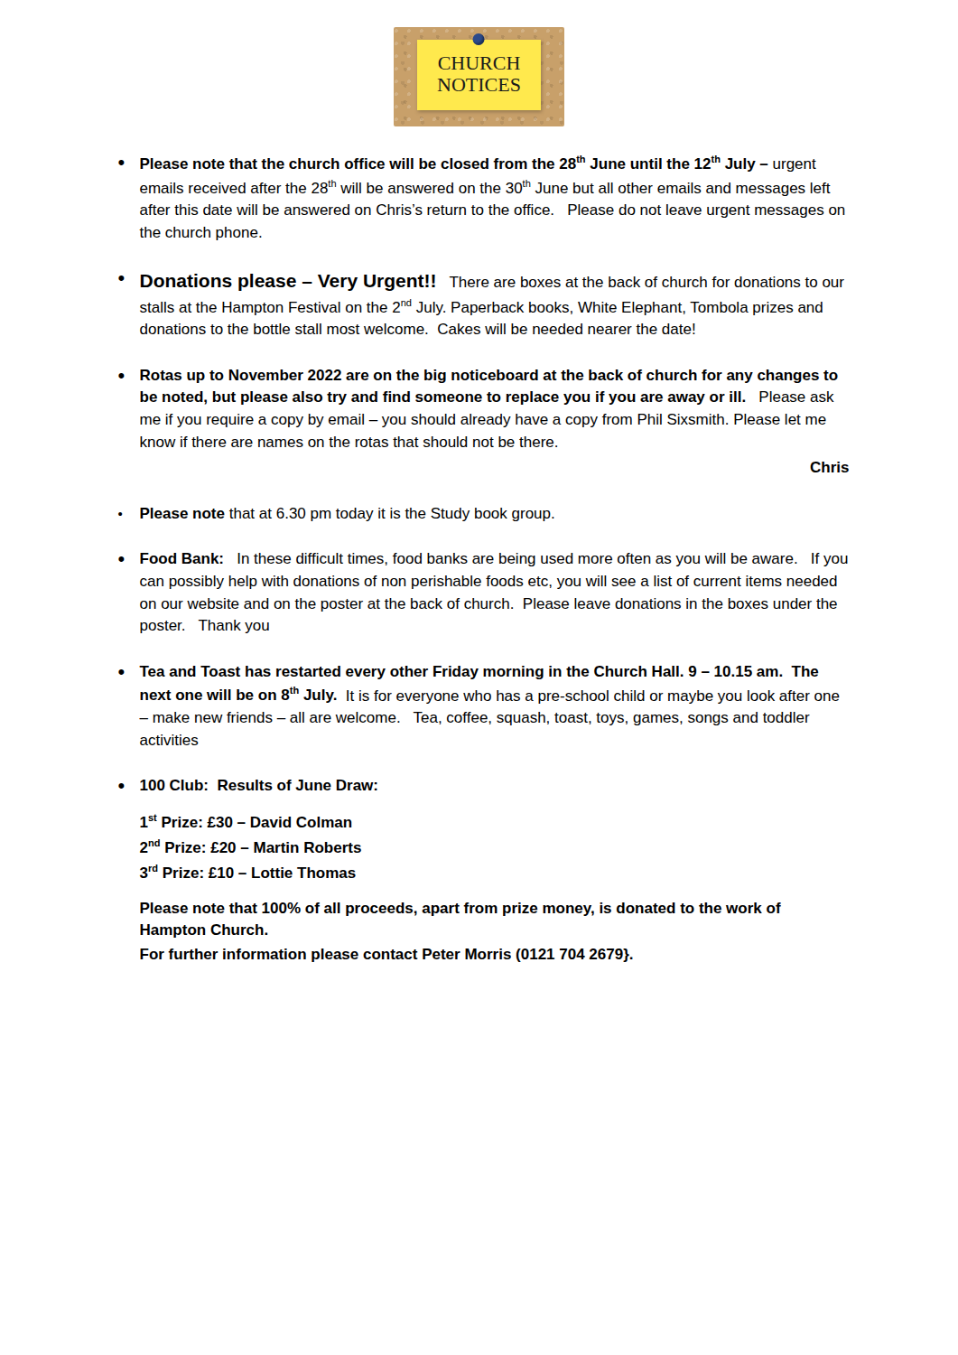CHURCH
NOTICES
Please note that the church office will be closed from the 28th June until the 12th July – urgent emails received after the 28th will be answered on the 30th June but all other emails and messages left after this date will be answered on Chris’s return to the office. Please do not leave urgent messages on the church phone.
Donations please – Very Urgent!! There are boxes at the back of church for donations to our stalls at the Hampton Festival on the 2nd July. Paperback books, White Elephant, Tombola prizes and donations to the bottle stall most welcome. Cakes will be needed nearer the date!
Rotas up to November 2022 are on the big noticeboard at the back of church for any changes to be noted, but please also try and find someone to replace you if you are away or ill. Please ask me if you require a copy by email – you should already have a copy from Phil Sixsmith. Please let me know if there are names on the rotas that should not be there.
Chris
Please note that at 6.30 pm today it is the Study book group.
Food Bank: In these difficult times, food banks are being used more often as you will be aware. If you can possibly help with donations of non perishable foods etc, you will see a list of current items needed on our website and on the poster at the back of church. Please leave donations in the boxes under the poster. Thank you
Tea and Toast has restarted every other Friday morning in the Church Hall. 9 – 10.15 am. The next one will be on 8th July. It is for everyone who has a pre-school child or maybe you look after one – make new friends – all are welcome. Tea, coffee, squash, toast, toys, games, songs and toddler activities
100 Club: Results of June Draw:
1st Prize: £30 – David Colman
2nd Prize: £20 – Martin Roberts
3rd Prize: £10 – Lottie Thomas
Please note that 100% of all proceeds, apart from prize money, is donated to the work of Hampton Church.
For further information please contact Peter Morris (0121 704 2679}.